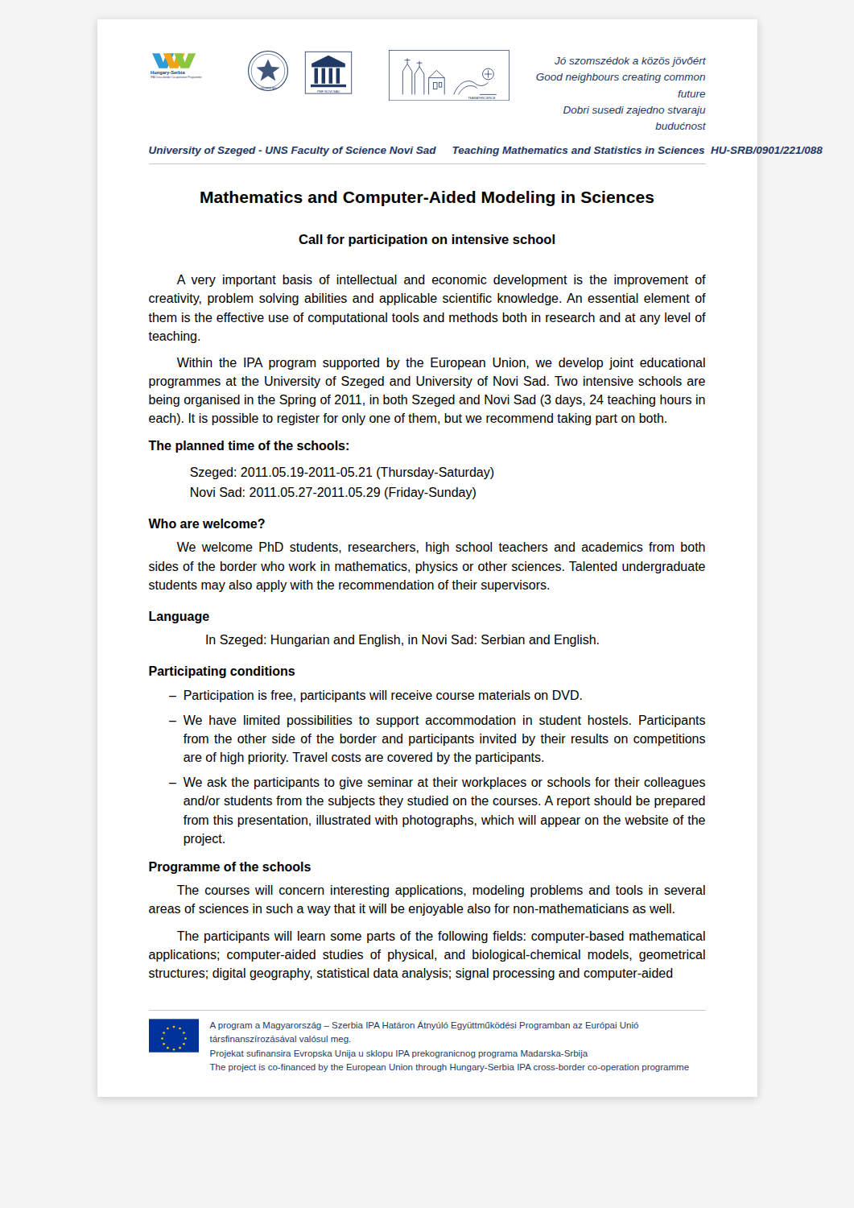Hungary-Serbia IPA Cross-border Co-operation Programme UNIVERSITAS PMF NOVI SAD TEAMATHSCIENCE
Jó szomszédok a közös jövőért
Good neighbours creating common future
Dobri susedi zajedno stvaraju budućnost
University of Szeged - UNS Faculty of Science Novi Sad
Teaching Mathematics and Statistics in Sciences HU-SRB/0901/221/088
Mathematics and Computer-Aided Modeling in Sciences
Call for participation on intensive school
A very important basis of intellectual and economic development is the improvement of creativity, problem solving abilities and applicable scientific knowledge. An essential element of them is the effective use of computational tools and methods both in research and at any level of teaching.
Within the IPA program supported by the European Union, we develop joint educational programmes at the University of Szeged and University of Novi Sad. Two intensive schools are being organised in the Spring of 2011, in both Szeged and Novi Sad (3 days, 24 teaching hours in each). It is possible to register for only one of them, but we recommend taking part on both.
The planned time of the schools:
Szeged: 2011.05.19-2011-05.21 (Thursday-Saturday)
Novi Sad: 2011.05.27-2011.05.29 (Friday-Sunday)
Who are welcome?
We welcome PhD students, researchers, high school teachers and academics from both sides of the border who work in mathematics, physics or other sciences. Talented undergraduate students may also apply with the recommendation of their supervisors.
Language
In Szeged: Hungarian and English, in Novi Sad: Serbian and English.
Participating conditions
Participation is free, participants will receive course materials on DVD.
We have limited possibilities to support accommodation in student hostels. Participants from the other side of the border and participants invited by their results on competitions are of high priority. Travel costs are covered by the participants.
We ask the participants to give seminar at their workplaces or schools for their colleagues and/or students from the subjects they studied on the courses. A report should be prepared from this presentation, illustrated with photographs, which will appear on the website of the project.
Programme of the schools
The courses will concern interesting applications, modeling problems and tools in several areas of sciences in such a way that it will be enjoyable also for non-mathematicians as well.
The participants will learn some parts of the following fields: computer-based mathematical applications; computer-aided studies of physical, and biological-chemical models, geometrical structures; digital geography, statistical data analysis; signal processing and computer-aided
A program a Magyarország – Szerbia IPA Határon Átnyúló Együttműködési Programban az Európai Unió társfinanszírozásával valósul meg.
Projekat sufinansira Evropska Unija u sklopu IPA prekogranicnog programa Madarska-Srbija
The project is co-financed by the European Union through Hungary-Serbia IPA cross-border co-operation programme